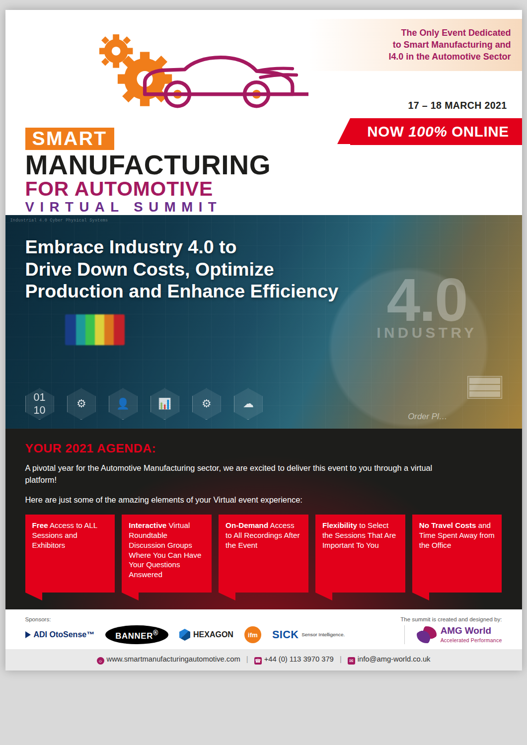SMART
MANUFACTURING FOR AUTOMOTIVE
VIRTUAL SUMMIT
The Only Event Dedicated
to Smart Manufacturing and
I4.0 in the Automotive Sector
17 – 18 MARCH 2021
NOW 100% ONLINE
Industrial 4.0 Cyber Physical Systems
4.0
INDUSTRY
Embrace Industry 4.0 to
Drive Down Costs, Optimize
Production and Enhance Efficiency
01
10
⚙
👤
📊
⚙
☁
Order Pl…
YOUR 2021 AGENDA:
A pivotal year for the Automotive Manufacturing sector, we are excited to deliver this event to you through a virtual platform!
Here are just some of the amazing elements of your Virtual event experience:
Free Access to ALL Sessions and Exhibitors
Interactive Virtual Roundtable Discussion Groups Where You Can Have Your Questions Answered
On-Demand Access to All Recordings After the Event
Flexibility to Select the Sessions That Are Important To You
No Travel Costs and Time Spent Away from the Office
Sponsors: The summit is created and designed by:
ADI OtoSense™
BANNER®
HEXAGON
ifm
SICK
Sensor Intelligence.
AMG World
Accelerated Performance
☼www.smartmanufacturingautomotive.com | ☎+44 (0) 113 3970 379 | ✉info@amg-world.co.uk